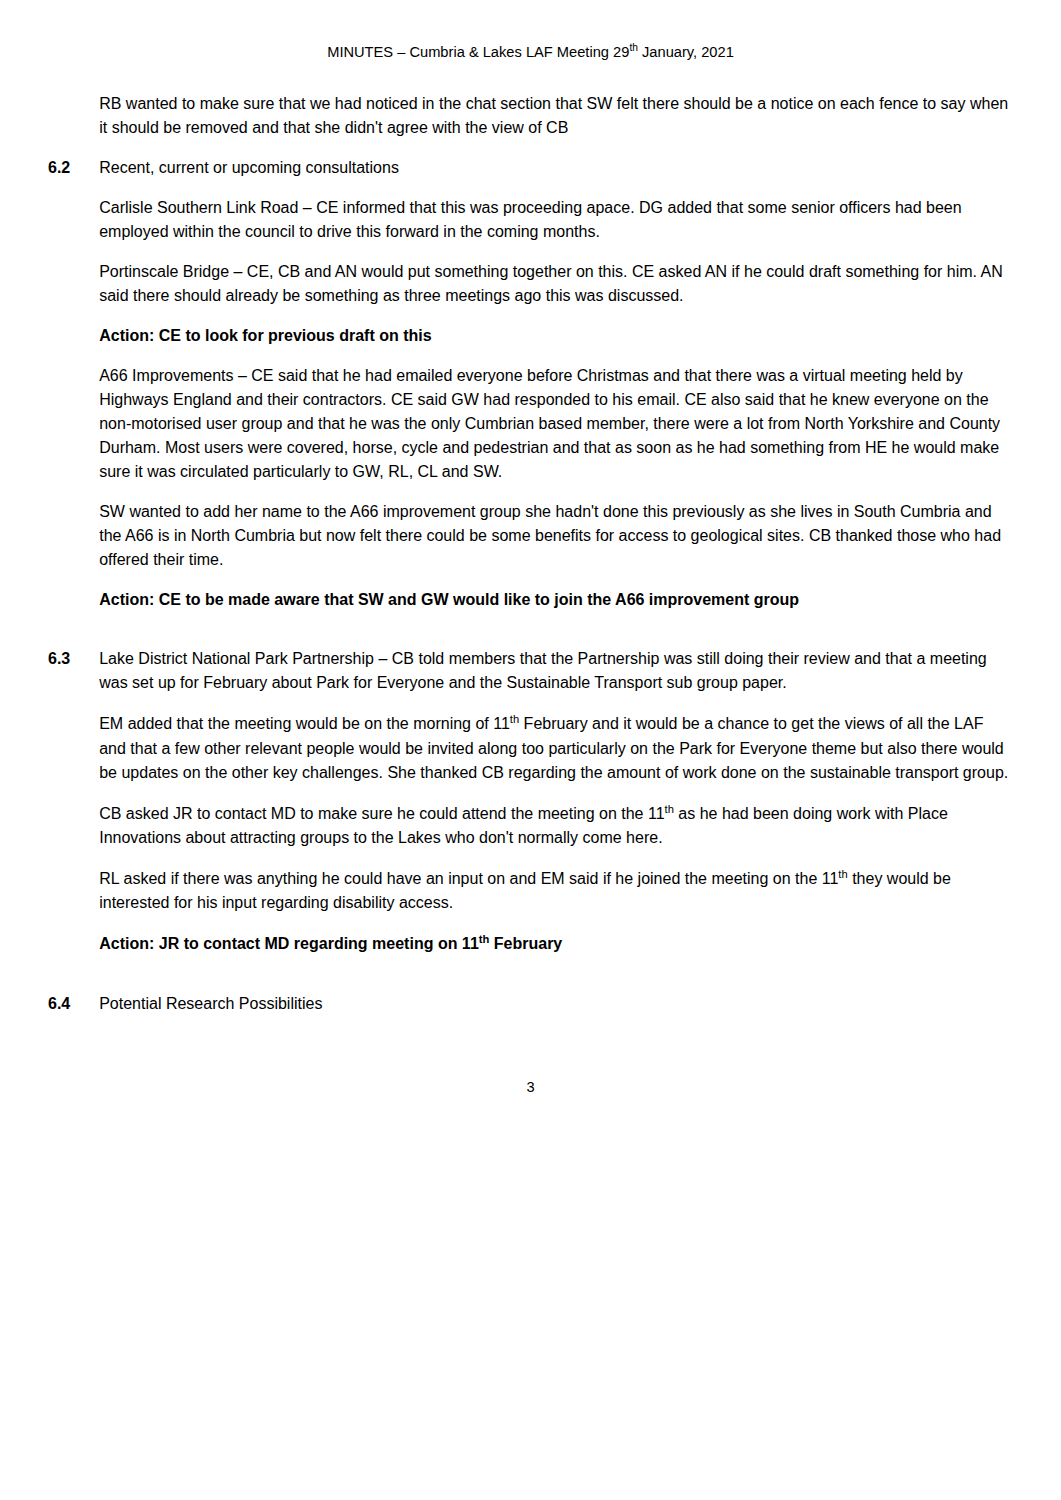MINUTES – Cumbria & Lakes LAF Meeting 29th January, 2021
RB wanted to make sure that we had noticed in the chat section that SW felt there should be a notice on each fence to say when it should be removed and that she didn't agree with the view of CB
6.2
Recent, current or upcoming consultations
Carlisle Southern Link Road – CE informed that this was proceeding apace. DG added that some senior officers had been employed within the council to drive this forward in the coming months.
Portinscale Bridge – CE, CB and AN would put something together on this. CE asked AN if he could draft something for him. AN said there should already be something as three meetings ago this was discussed.
Action: CE to look for previous draft on this
A66 Improvements – CE said that he had emailed everyone before Christmas and that there was a virtual meeting held by Highways England and their contractors. CE said GW had responded to his email. CE also said that he knew everyone on the non-motorised user group and that he was the only Cumbrian based member, there were a lot from North Yorkshire and County Durham. Most users were covered, horse, cycle and pedestrian and that as soon as he had something from HE he would make sure it was circulated particularly to GW, RL, CL and SW.
SW wanted to add her name to the A66 improvement group she hadn't done this previously as she lives in South Cumbria and the A66 is in North Cumbria but now felt there could be some benefits for access to geological sites. CB thanked those who had offered their time.
Action: CE to be made aware that SW and GW would like to join the A66 improvement group
6.3
Lake District National Park Partnership – CB told members that the Partnership was still doing their review and that a meeting was set up for February about Park for Everyone and the Sustainable Transport sub group paper.
EM added that the meeting would be on the morning of 11th February and it would be a chance to get the views of all the LAF and that a few other relevant people would be invited along too particularly on the Park for Everyone theme but also there would be updates on the other key challenges. She thanked CB regarding the amount of work done on the sustainable transport group.
CB asked JR to contact MD to make sure he could attend the meeting on the 11th as he had been doing work with Place Innovations about attracting groups to the Lakes who don't normally come here.
RL asked if there was anything he could have an input on and EM said if he joined the meeting on the 11th they would be interested for his input regarding disability access.
Action: JR to contact MD regarding meeting on 11th February
6.4
Potential Research Possibilities
3